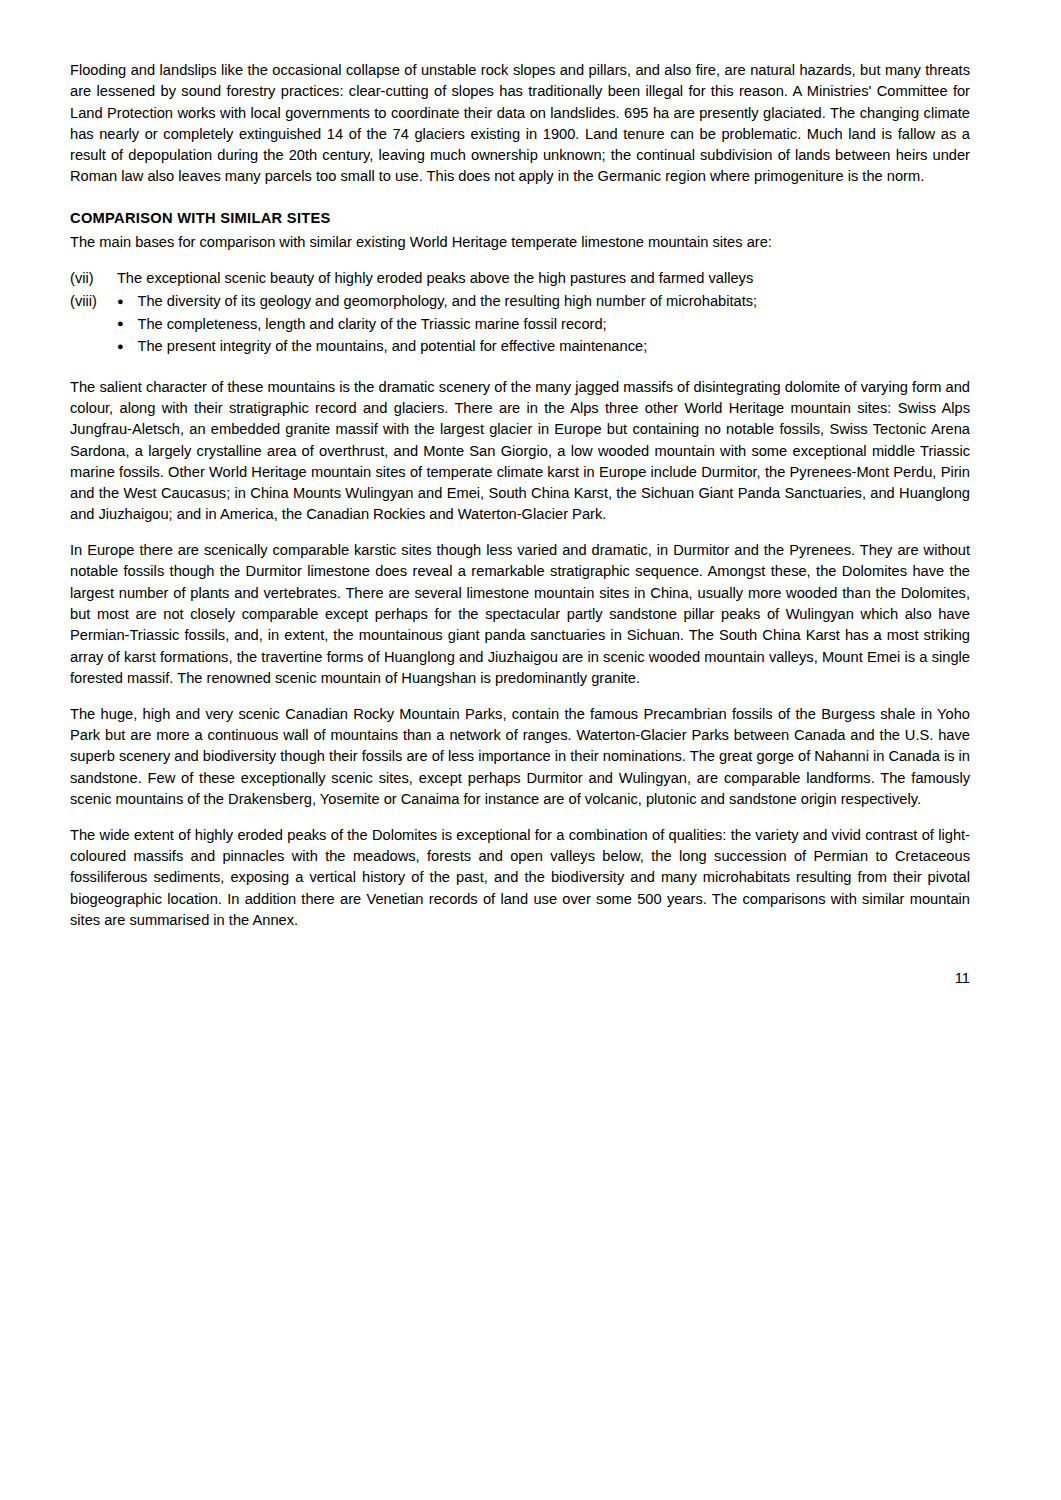Flooding and landslips like the occasional collapse of unstable rock slopes and pillars, and also fire, are natural hazards, but many threats are lessened by sound forestry practices: clear-cutting of slopes has traditionally been illegal for this reason. A Ministries' Committee for Land Protection works with local governments to coordinate their data on landslides. 695 ha are presently glaciated. The changing climate has nearly or completely extinguished 14 of the 74 glaciers existing in 1900. Land tenure can be problematic. Much land is fallow as a result of depopulation during the 20th century, leaving much ownership unknown; the continual subdivision of lands between heirs under Roman law also leaves many parcels too small to use. This does not apply in the Germanic region where primogeniture is the norm.
COMPARISON WITH SIMILAR SITES
The main bases for comparison with similar existing World Heritage temperate limestone mountain sites are:
(vii)
The exceptional scenic beauty of highly eroded peaks above the high pastures and farmed valleys
(viii)
The diversity of its geology and geomorphology, and the resulting high number of microhabitats;
The completeness, length and clarity of the Triassic marine fossil record;
The present integrity of the mountains, and potential for effective maintenance;
The salient character of these mountains is the dramatic scenery of the many jagged massifs of disintegrating dolomite of varying form and colour, along with their stratigraphic record and glaciers. There are in the Alps three other World Heritage mountain sites: Swiss Alps Jungfrau-Aletsch, an embedded granite massif with the largest glacier in Europe but containing no notable fossils, Swiss Tectonic Arena Sardona, a largely crystalline area of overthrust, and Monte San Giorgio, a low wooded mountain with some exceptional middle Triassic marine fossils. Other World Heritage mountain sites of temperate climate karst in Europe include Durmitor, the Pyrenees-Mont Perdu, Pirin and the West Caucasus; in China Mounts Wulingyan and Emei, South China Karst, the Sichuan Giant Panda Sanctuaries, and Huanglong and Jiuzhaigou; and in America, the Canadian Rockies and Waterton-Glacier Park.
In Europe there are scenically comparable karstic sites though less varied and dramatic, in Durmitor and the Pyrenees. They are without notable fossils though the Durmitor limestone does reveal a remarkable stratigraphic sequence. Amongst these, the Dolomites have the largest number of plants and vertebrates. There are several limestone mountain sites in China, usually more wooded than the Dolomites, but most are not closely comparable except perhaps for the spectacular partly sandstone pillar peaks of Wulingyan which also have Permian-Triassic fossils, and, in extent, the mountainous giant panda sanctuaries in Sichuan. The South China Karst has a most striking array of karst formations, the travertine forms of Huanglong and Jiuzhaigou are in scenic wooded mountain valleys, Mount Emei is a single forested massif. The renowned scenic mountain of Huangshan is predominantly granite.
The huge, high and very scenic Canadian Rocky Mountain Parks, contain the famous Precambrian fossils of the Burgess shale in Yoho Park but are more a continuous wall of mountains than a network of ranges. Waterton-Glacier Parks between Canada and the U.S. have superb scenery and biodiversity though their fossils are of less importance in their nominations. The great gorge of Nahanni in Canada is in sandstone. Few of these exceptionally scenic sites, except perhaps Durmitor and Wulingyan, are comparable landforms. The famously scenic mountains of the Drakensberg, Yosemite or Canaima for instance are of volcanic, plutonic and sandstone origin respectively.
The wide extent of highly eroded peaks of the Dolomites is exceptional for a combination of qualities: the variety and vivid contrast of light-coloured massifs and pinnacles with the meadows, forests and open valleys below, the long succession of Permian to Cretaceous fossiliferous sediments, exposing a vertical history of the past, and the biodiversity and many microhabitats resulting from their pivotal biogeographic location. In addition there are Venetian records of land use over some 500 years. The comparisons with similar mountain sites are summarised in the Annex.
11